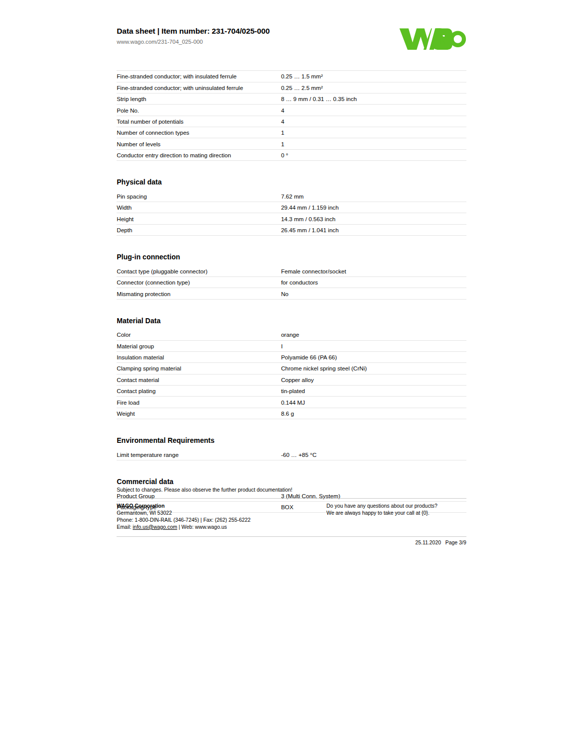Data sheet | Item number: 231-704/025-000
www.wago.com/231-704_025-000
| Fine-stranded conductor; with insulated ferrule | 0.25 … 1.5 mm² |
| Fine-stranded conductor; with uninsulated ferrule | 0.25 … 2.5 mm² |
| Strip length | 8 … 9 mm / 0.31 … 0.35 inch |
| Pole No. | 4 |
| Total number of potentials | 4 |
| Number of connection types | 1 |
| Number of levels | 1 |
| Conductor entry direction to mating direction | 0 ° |
Physical data
| Pin spacing | 7.62 mm |
| Width | 29.44 mm / 1.159 inch |
| Height | 14.3 mm / 0.563 inch |
| Depth | 26.45 mm / 1.041 inch |
Plug-in connection
| Contact type (pluggable connector) | Female connector/socket |
| Connector (connection type) | for conductors |
| Mismating protection | No |
Material Data
| Color | orange |
| Material group | I |
| Insulation material | Polyamide 66 (PA 66) |
| Clamping spring material | Chrome nickel spring steel (CrNi) |
| Contact material | Copper alloy |
| Contact plating | tin-plated |
| Fire load | 0.144 MJ |
| Weight | 8.6 g |
Environmental Requirements
| Limit temperature range | -60 … +85 °C |
Commercial data
| Product Group | 3 (Multi Conn. System) |
| Packaging type | BOX |
Subject to changes. Please also observe the further product documentation!
WAGO Corporation
Germantown, WI 53022
Phone: 1-800-DIN-RAIL (346-7245) | Fax: (262) 255-6222
Email: info.us@wago.com | Web: www.wago.us
Do you have any questions about our products?
We are always happy to take your call at {0}.
25.11.2020 Page 3/9